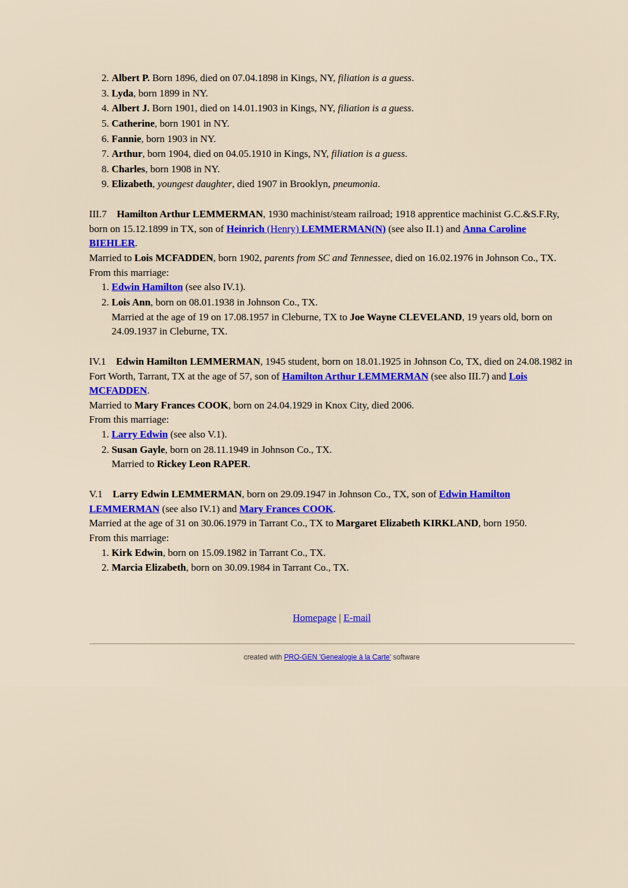Albert P. Born 1896, died on 07.04.1898 in Kings, NY, filiation is a guess.
Lyda, born 1899 in NY.
Albert J. Born 1901, died on 14.01.1903 in Kings, NY, filiation is a guess.
Catherine, born 1901 in NY.
Fannie, born 1903 in NY.
Arthur, born 1904, died on 04.05.1910 in Kings, NY, filiation is a guess.
Charles, born 1908 in NY.
Elizabeth, youngest daughter, died 1907 in Brooklyn, pneumonia.
III.7 Hamilton Arthur LEMMERMAN, 1930 machinist/steam railroad; 1918 apprentice machinist G.C.&S.F.Ry, born on 15.12.1899 in TX, son of Heinrich (Henry) LEMMERMAN(N) (see also II.1) and Anna Caroline BIEHLER.
Married to Lois MCFADDEN, born 1902, parents from SC and Tennessee, died on 16.02.1976 in Johnson Co., TX.
From this marriage:
Edwin Hamilton (see also IV.1).
Lois Ann, born on 08.01.1938 in Johnson Co., TX.
Married at the age of 19 on 17.08.1957 in Cleburne, TX to Joe Wayne CLEVELAND, 19 years old, born on 24.09.1937 in Cleburne, TX.
IV.1 Edwin Hamilton LEMMERMAN, 1945 student, born on 18.01.1925 in Johnson Co, TX, died on 24.08.1982 in Fort Worth, Tarrant, TX at the age of 57, son of Hamilton Arthur LEMMERMAN (see also III.7) and Lois MCFADDEN.
Married to Mary Frances COOK, born on 24.04.1929 in Knox City, died 2006.
From this marriage:
Larry Edwin (see also V.1).
Susan Gayle, born on 28.11.1949 in Johnson Co., TX.
Married to Rickey Leon RAPER.
V.1 Larry Edwin LEMMERMAN, born on 29.09.1947 in Johnson Co., TX, son of Edwin Hamilton LEMMERMAN (see also IV.1) and Mary Frances COOK.
Married at the age of 31 on 30.06.1979 in Tarrant Co., TX to Margaret Elizabeth KIRKLAND, born 1950.
From this marriage:
Kirk Edwin, born on 15.09.1982 in Tarrant Co., TX.
Marcia Elizabeth, born on 30.09.1984 in Tarrant Co., TX.
Homepage | E-mail
created with PRO-GEN 'Genealogie à la Carte' software